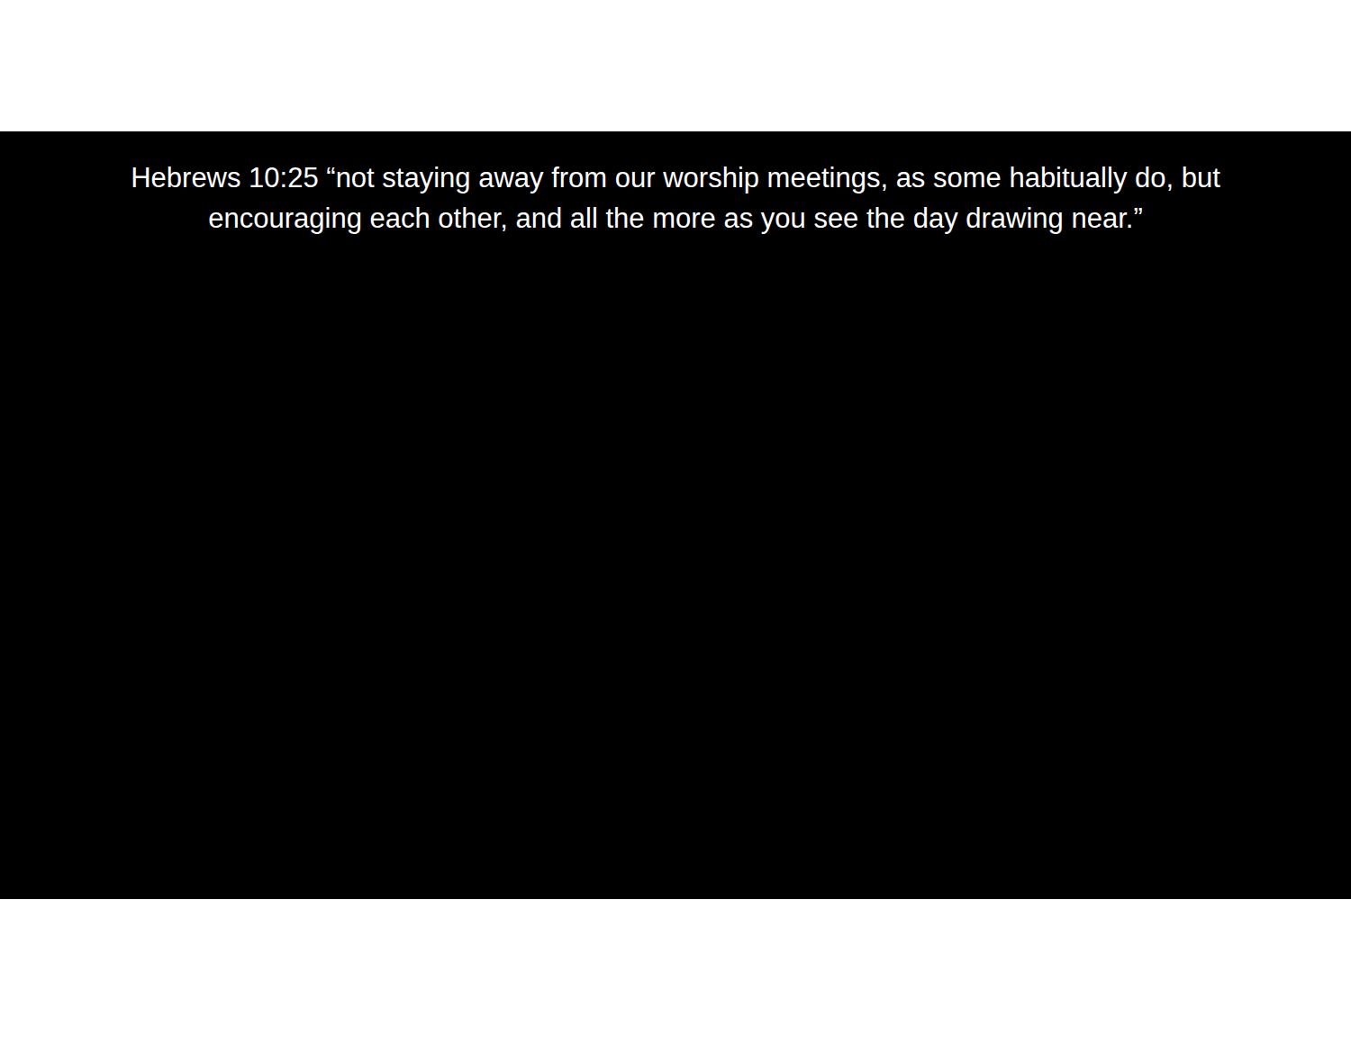Hebrews 10:25 “not staying away from our worship meetings, as some habitually do, but encouraging each other, and all the more as you see the day drawing near.”